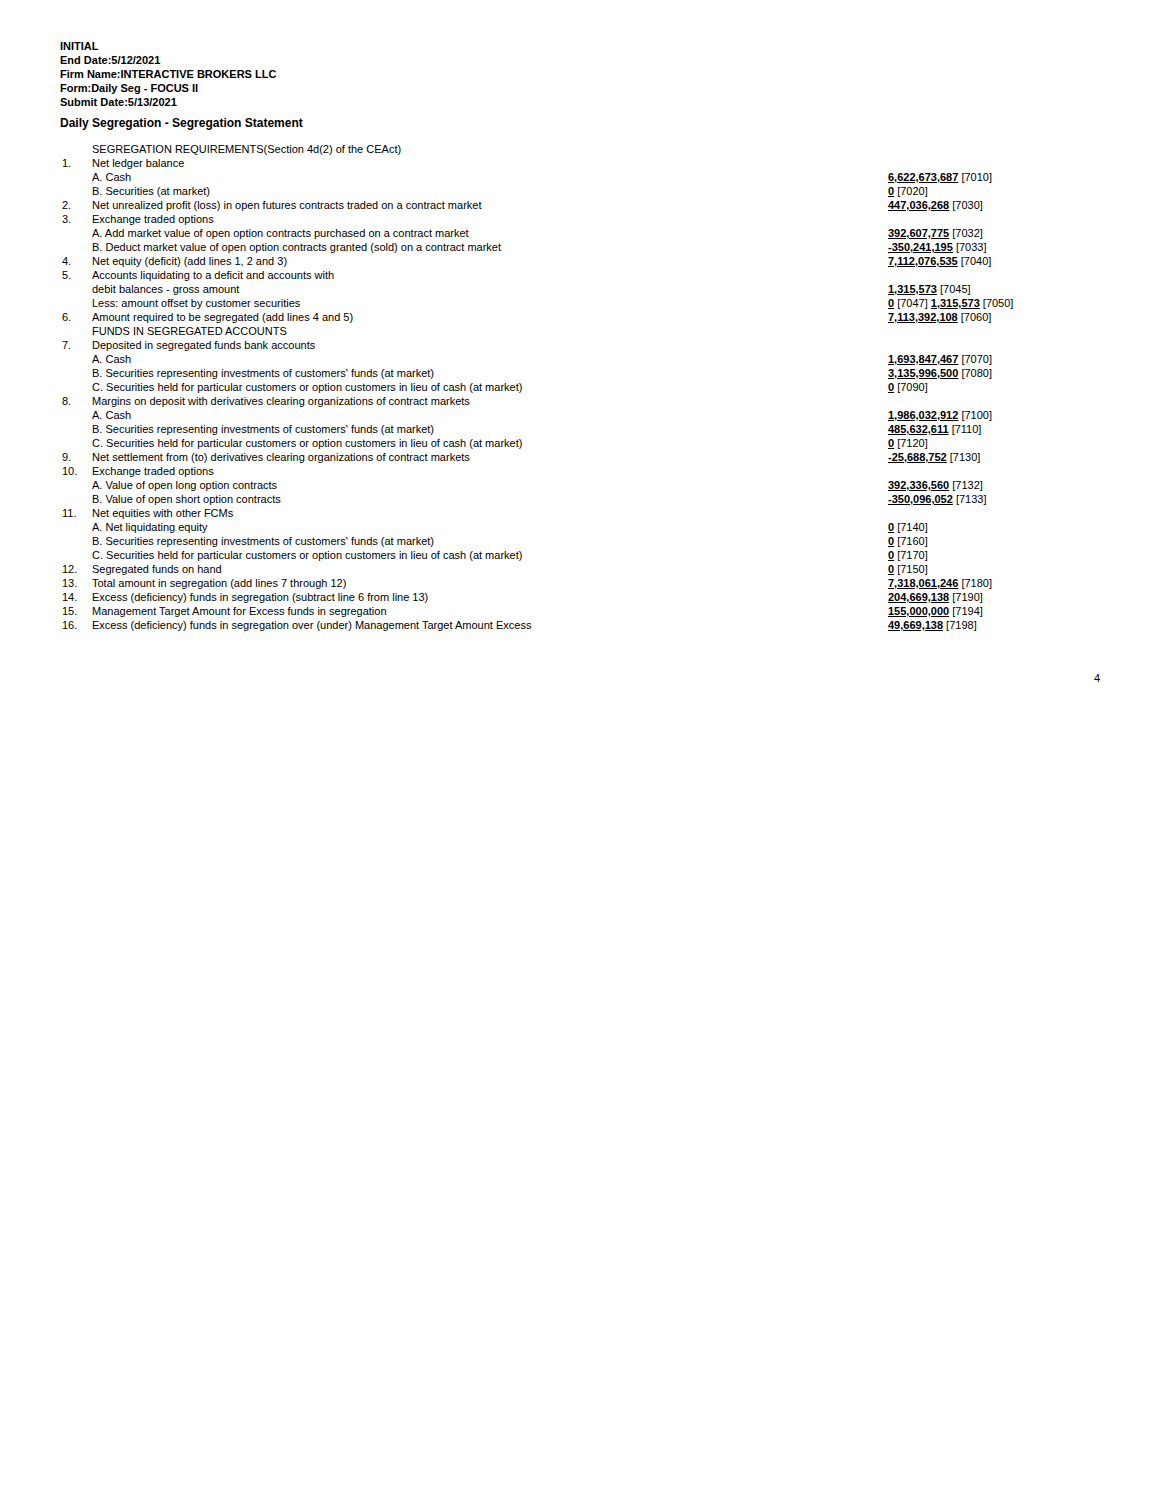INITIAL
End Date:5/12/2021
Firm Name:INTERACTIVE BROKERS LLC
Form:Daily Seg - FOCUS II
Submit Date:5/13/2021
Daily Segregation - Segregation Statement
| | SEGREGATION REQUIREMENTS(Section 4d(2) of the CEAct) | |
| 1. | Net ledger balance | |
| | A. Cash | 6,622,673,687 [7010] |
| | B. Securities (at market) | 0 [7020] |
| 2. | Net unrealized profit (loss) in open futures contracts traded on a contract market | 447,036,268 [7030] |
| 3. | Exchange traded options | |
| | A. Add market value of open option contracts purchased on a contract market | 392,607,775 [7032] |
| | B. Deduct market value of open option contracts granted (sold) on a contract market | -350,241,195 [7033] |
| 4. | Net equity (deficit) (add lines 1, 2 and 3) | 7,112,076,535 [7040] |
| 5. | Accounts liquidating to a deficit and accounts with | |
| | debit balances - gross amount | 1,315,573 [7045] |
| | Less: amount offset by customer securities | 0 [7047] 1,315,573 [7050] |
| 6. | Amount required to be segregated (add lines 4 and 5) | 7,113,392,108 [7060] |
| | FUNDS IN SEGREGATED ACCOUNTS | |
| 7. | Deposited in segregated funds bank accounts | |
| | A. Cash | 1,693,847,467 [7070] |
| | B. Securities representing investments of customers' funds (at market) | 3,135,996,500 [7080] |
| | C. Securities held for particular customers or option customers in lieu of cash (at market) | 0 [7090] |
| 8. | Margins on deposit with derivatives clearing organizations of contract markets | |
| | A. Cash | 1,986,032,912 [7100] |
| | B. Securities representing investments of customers' funds (at market) | 485,632,611 [7110] |
| | C. Securities held for particular customers or option customers in lieu of cash (at market) | 0 [7120] |
| 9. | Net settlement from (to) derivatives clearing organizations of contract markets | -25,688,752 [7130] |
| 10. | Exchange traded options | |
| | A. Value of open long option contracts | 392,336,560 [7132] |
| | B. Value of open short option contracts | -350,096,052 [7133] |
| 11. | Net equities with other FCMs | |
| | A. Net liquidating equity | 0 [7140] |
| | B. Securities representing investments of customers' funds (at market) | 0 [7160] |
| | C. Securities held for particular customers or option customers in lieu of cash (at market) | 0 [7170] |
| 12. | Segregated funds on hand | 0 [7150] |
| 13. | Total amount in segregation (add lines 7 through 12) | 7,318,061,246 [7180] |
| 14. | Excess (deficiency) funds in segregation (subtract line 6 from line 13) | 204,669,138 [7190] |
| 15. | Management Target Amount for Excess funds in segregation | 155,000,000 [7194] |
| 16. | Excess (deficiency) funds in segregation over (under) Management Target Amount Excess | 49,669,138 [7198] |
4